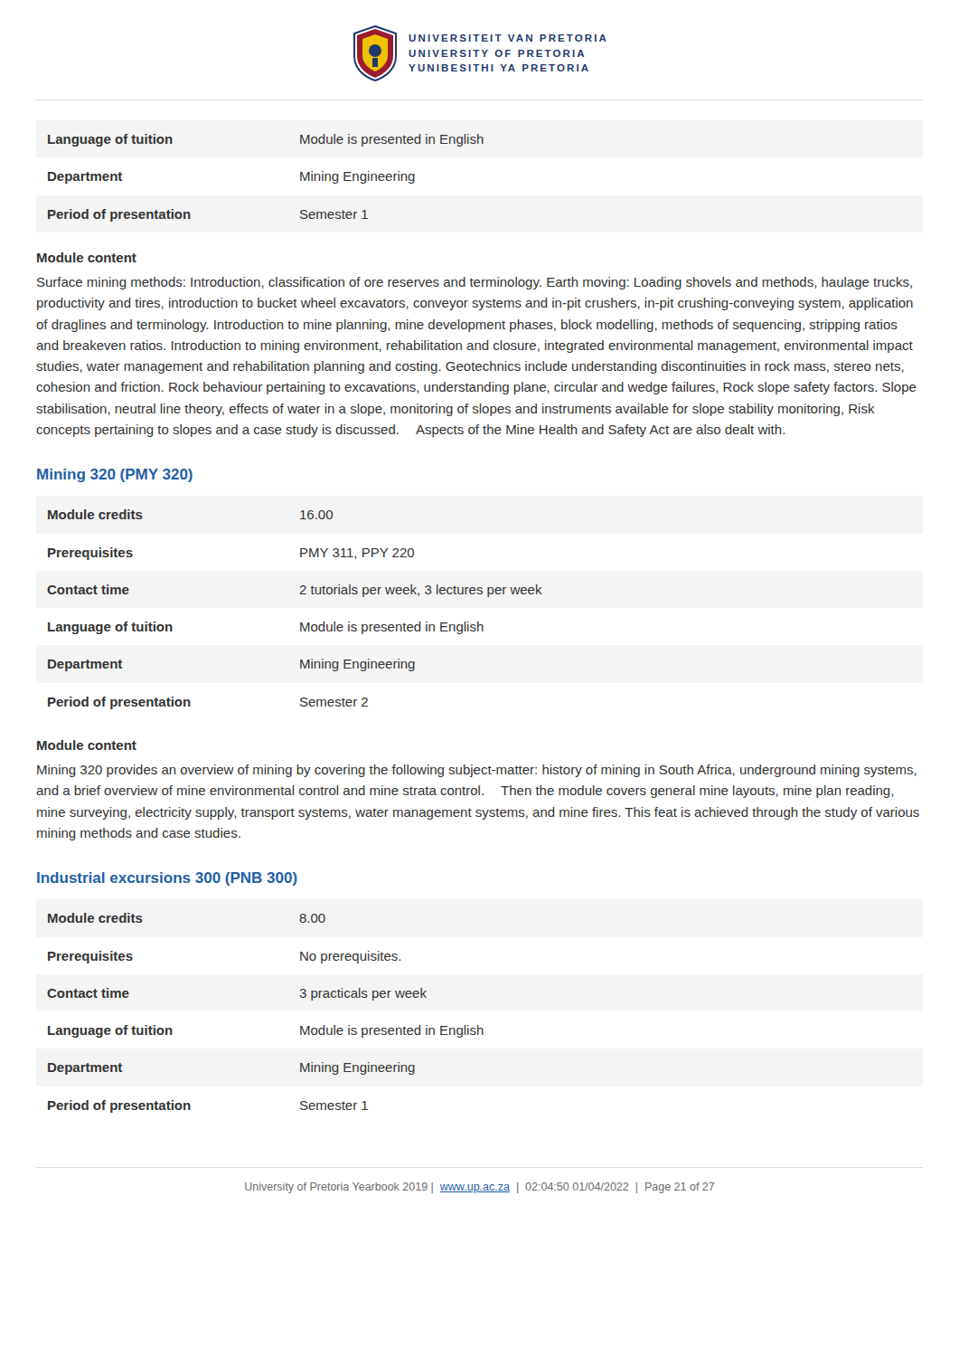Universiteit van Pretoria
University of Pretoria
Yunibesithi ya Pretoria
| Language of tuition | Module is presented in English |
| Department | Mining Engineering |
| Period of presentation | Semester 1 |
Module content
Surface mining methods: Introduction, classification of ore reserves and terminology. Earth moving: Loading shovels and methods, haulage trucks, productivity and tires, introduction to bucket wheel excavators, conveyor systems and in-pit crushers, in-pit crushing-conveying system, application of draglines and terminology. Introduction to mine planning, mine development phases, block modelling, methods of sequencing, stripping ratios and breakeven ratios. Introduction to mining environment, rehabilitation and closure, integrated environmental management, environmental impact studies, water management and rehabilitation planning and costing. Geotechnics include understanding discontinuities in rock mass, stereo nets, cohesion and friction. Rock behaviour pertaining to excavations, understanding plane, circular and wedge failures, Rock slope safety factors. Slope stabilisation, neutral line theory, effects of water in a slope, monitoring of slopes and instruments available for slope stability monitoring, Risk concepts pertaining to slopes and a case study is discussed. Aspects of the Mine Health and Safety Act are also dealt with.
Mining 320 (PMY 320)
| Module credits | 16.00 |
| Prerequisites | PMY 311, PPY 220 |
| Contact time | 2 tutorials per week, 3 lectures per week |
| Language of tuition | Module is presented in English |
| Department | Mining Engineering |
| Period of presentation | Semester 2 |
Module content
Mining 320 provides an overview of mining by covering the following subject-matter: history of mining in South Africa, underground mining systems, and a brief overview of mine environmental control and mine strata control. Then the module covers general mine layouts, mine plan reading, mine surveying, electricity supply, transport systems, water management systems, and mine fires. This feat is achieved through the study of various mining methods and case studies.
Industrial excursions 300 (PNB 300)
| Module credits | 8.00 |
| Prerequisites | No prerequisites. |
| Contact time | 3 practicals per week |
| Language of tuition | Module is presented in English |
| Department | Mining Engineering |
| Period of presentation | Semester 1 |
University of Pretoria Yearbook 2019 | www.up.ac.za | 02:04:50 01/04/2022 | Page 21 of 27